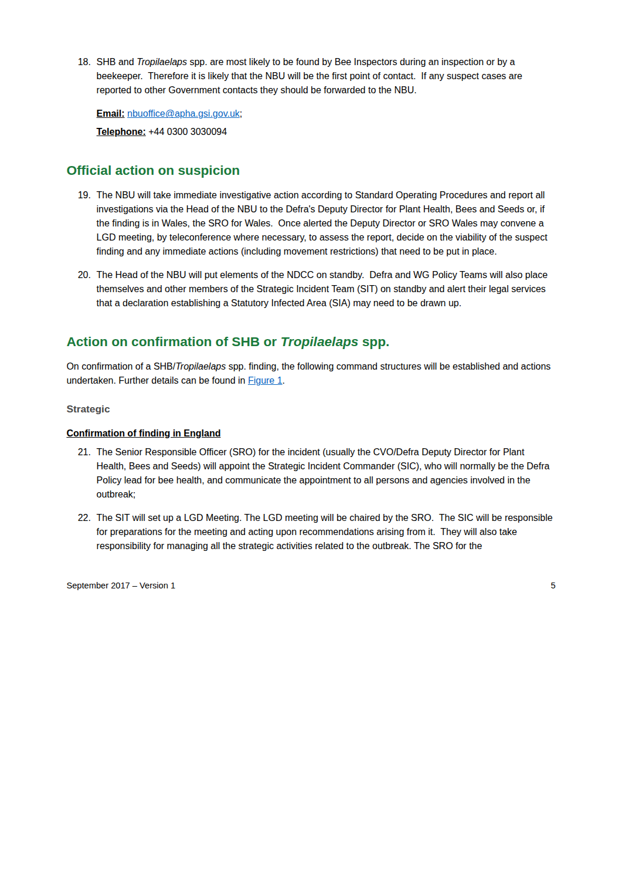18. SHB and Tropilaelaps spp. are most likely to be found by Bee Inspectors during an inspection or by a beekeeper. Therefore it is likely that the NBU will be the first point of contact. If any suspect cases are reported to other Government contacts they should be forwarded to the NBU.
Email: nbuoffice@apha.gsi.gov.uk;
Telephone: +44 0300 3030094
Official action on suspicion
19. The NBU will take immediate investigative action according to Standard Operating Procedures and report all investigations via the Head of the NBU to the Defra's Deputy Director for Plant Health, Bees and Seeds or, if the finding is in Wales, the SRO for Wales. Once alerted the Deputy Director or SRO Wales may convene a LGD meeting, by teleconference where necessary, to assess the report, decide on the viability of the suspect finding and any immediate actions (including movement restrictions) that need to be put in place.
20. The Head of the NBU will put elements of the NDCC on standby. Defra and WG Policy Teams will also place themselves and other members of the Strategic Incident Team (SIT) on standby and alert their legal services that a declaration establishing a Statutory Infected Area (SIA) may need to be drawn up.
Action on confirmation of SHB or Tropilaelaps spp.
On confirmation of a SHB/Tropilaelaps spp. finding, the following command structures will be established and actions undertaken. Further details can be found in Figure 1.
Strategic
Confirmation of finding in England
21. The Senior Responsible Officer (SRO) for the incident (usually the CVO/Defra Deputy Director for Plant Health, Bees and Seeds) will appoint the Strategic Incident Commander (SIC), who will normally be the Defra Policy lead for bee health, and communicate the appointment to all persons and agencies involved in the outbreak;
22. The SIT will set up a LGD Meeting. The LGD meeting will be chaired by the SRO. The SIC will be responsible for preparations for the meeting and acting upon recommendations arising from it. They will also take responsibility for managing all the strategic activities related to the outbreak. The SRO for the
September 2017 – Version 1 5